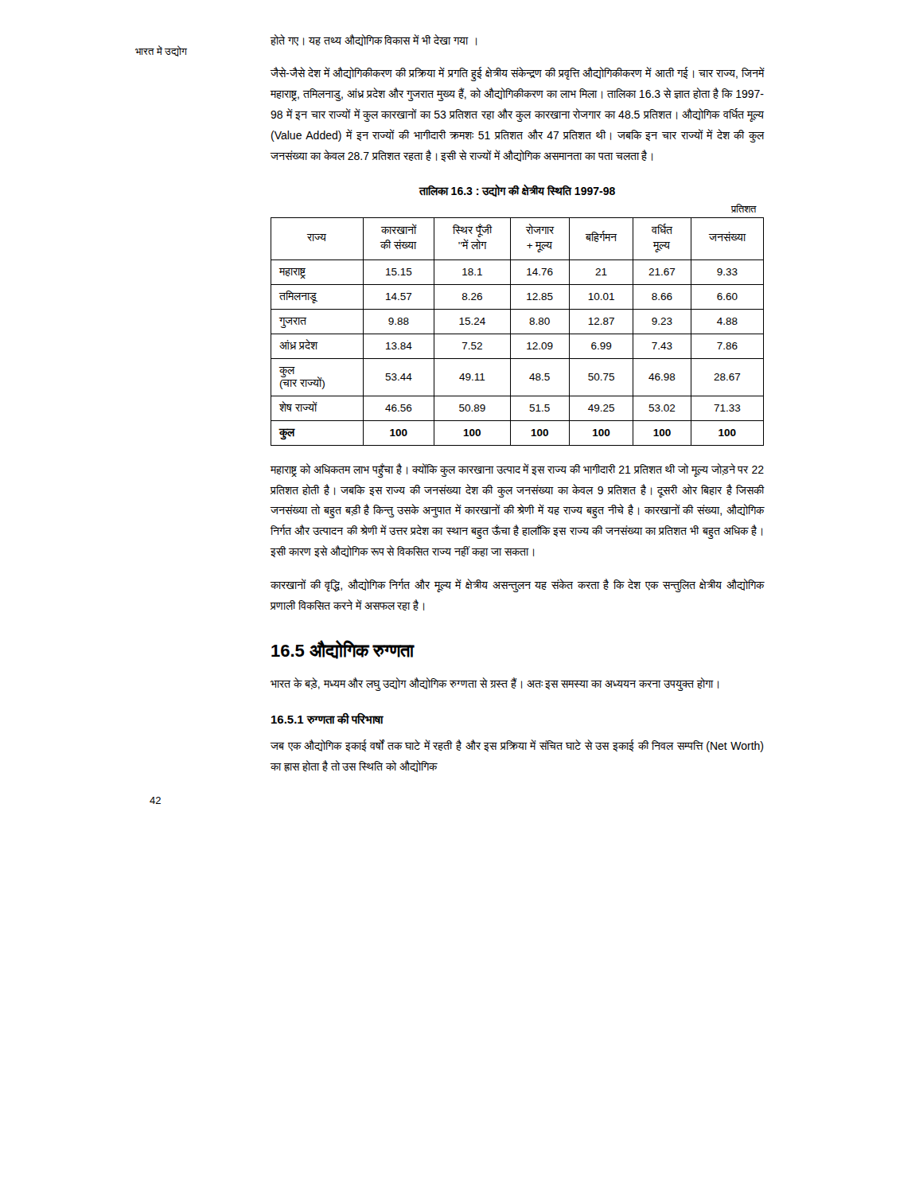भारत में उद्योग
होते गए। यह तथ्य औद्योगिक विकास में भी देखा गया ।
जैसे-जैसे देश में औद्योगिकीकरण की प्रक्रिया में प्रगति हुई क्षेत्रीय संकेन्द्रण की प्रवृत्ति औद्योगिकीकरण में आती गई। चार राज्य, जिनमें महाराष्ट्र, तमिलनाडु, आंध्र प्रदेश और गुजरात मुख्य हैं, को औद्योगिकीकरण का लाभ मिला। तालिका 16.3 से ज्ञात होता है कि 1997-98 में इन चार राज्यों में कुल कारखानों का 53 प्रतिशत रहा और कुल कारखाना रोजगार का 48.5 प्रतिशत। औद्योगिक वर्धित मूल्य (Value Added) में इन राज्यों की भागीदारी क्रमशः 51 प्रतिशत और 47 प्रतिशत थी। जबकि इन चार राज्यों में देश की कुल जनसंख्या का केवल 28.7 प्रतिशत रहता है। इसी से राज्यों में औद्योगिक असमानता का पता चलता है।
तालिका 16.3 : उद्योग की क्षेत्रीय स्थिति 1997-98
प्रतिशत
| राज्य | कारखानों की संख्या | स्थिर पूँजी ''में लोग | रोजगार + मूल्य | बहिर्गमन | वर्धित मूल्य | जनसंख्या |
| --- | --- | --- | --- | --- | --- | --- |
| महाराष्ट्र | 15.15 | 18.1 | 14.76 | 21 | 21.67 | 9.33 |
| तमिलनाडू | 14.57 | 8.26 | 12.85 | 10.01 | 8.66 | 6.60 |
| गुजरात | 9.88 | 15.24 | 8.80 | 12.87 | 9.23 | 4.88 |
| आंध्र प्रदेश | 13.84 | 7.52 | 12.09 | 6.99 | 7.43 | 7.86 |
| कुल (चार राज्यों) | 53.44 | 49.11 | 48.5 | 50.75 | 46.98 | 28.67 |
| शेष राज्यों | 46.56 | 50.89 | 51.5 | 49.25 | 53.02 | 71.33 |
| कुल | 100 | 100 | 100 | 100 | 100 | 100 |
महाराष्ट्र को अधिकतम लाभ पहुँचा है। क्योंकि कुल कारखाना उत्पाद में इस राज्य की भागीदारी 21 प्रतिशत थी जो मूल्य जोड़ने पर 22 प्रतिशत होती है। जबकि इस राज्य की जनसंख्या देश की कुल जनसंख्या का केवल 9 प्रतिशत है। दूसरी ओर बिहार है जिसकी जनसंख्या तो बहुत बड़ी है किन्तु उसके अनुपात में कारखानों की श्रेणी में यह राज्य बहुत नीचे है। कारखानों की संख्या, औद्योगिक निर्गत और उत्पादन की श्रेणी में उत्तर प्रदेश का स्थान बहुत ऊँचा है हालाँकि इस राज्य की जनसंख्या का प्रतिशत भी बहुत अधिक है। इसी कारण इसे औद्योगिक रूप से विकसित राज्य नहीं कहा जा सकता।
कारखानों की वृद्धि, औद्योगिक निर्गत और मूल्य में क्षेत्रीय असन्तुलन यह संकेत करता है कि देश एक सन्तुलित क्षेत्रीय औद्योगिक प्रणाली विकसित करने में असफल रहा है।
16.5 औद्योगिक रुग्णता
भारत के बड़े, मध्यम और लघु उद्योग औद्योगिक रुग्णता से ग्रस्त हैं। अतः इस समस्या का अध्ययन करना उपयुक्त होगा।
16.5.1 रुग्णता की परिभाषा
जब एक औद्योगिक इकाई वर्षों तक घाटे में रहती है और इस प्रक्रिया में संचित घाटे से उस इकाई की निवल सम्पत्ति (Net Worth) का ह्रास होता है तो उस स्थिति को औद्योगिक
42